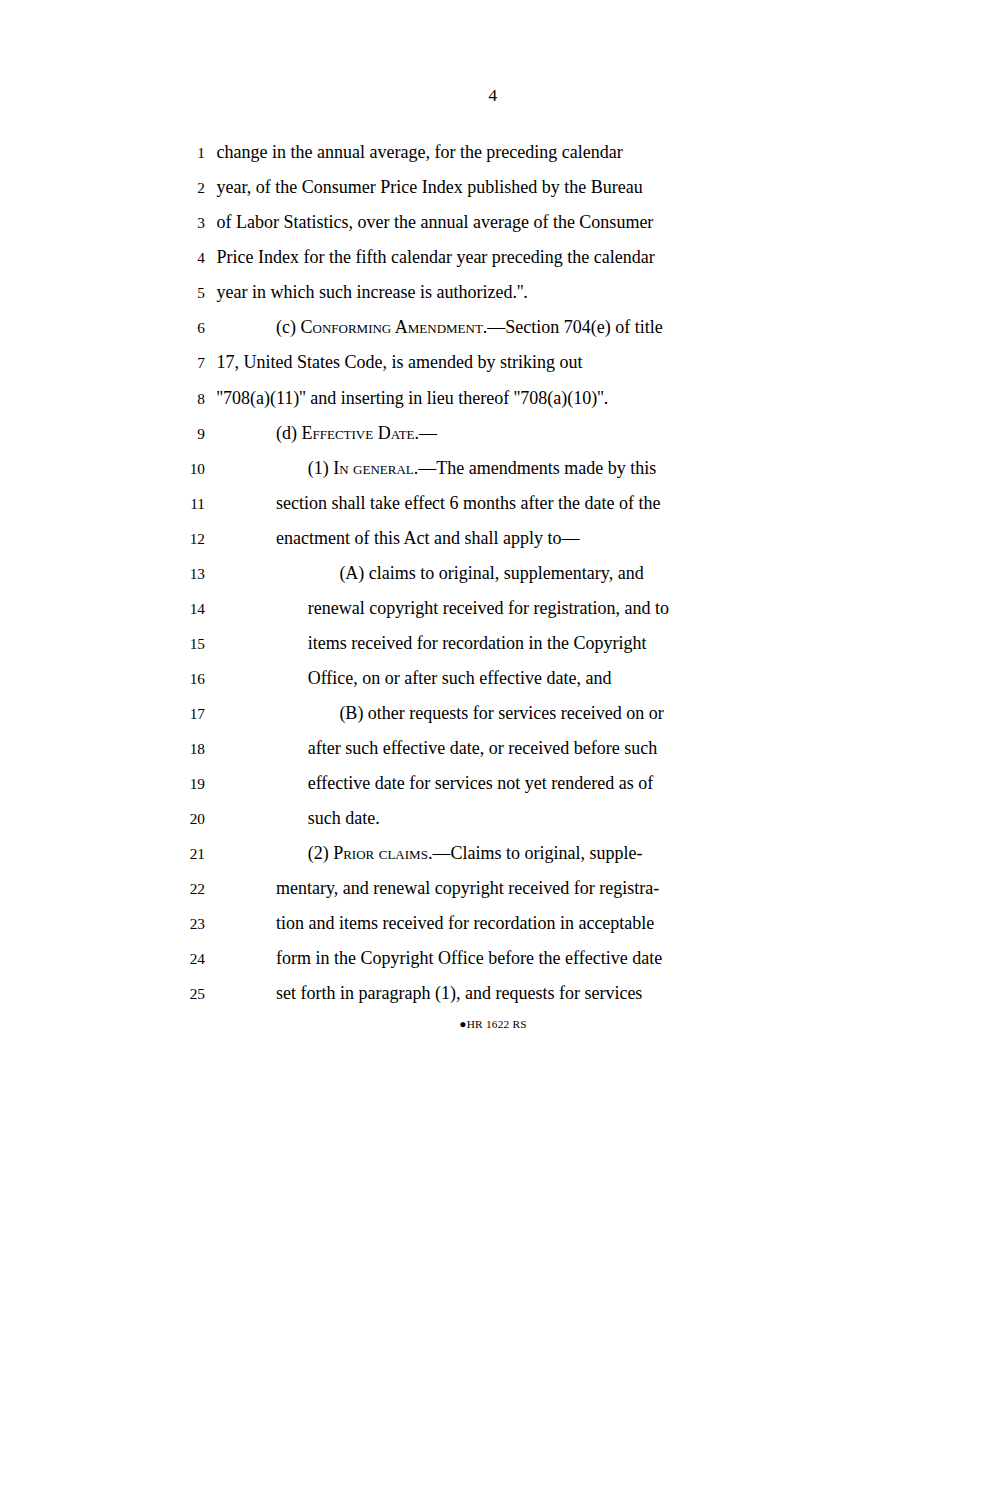4
change in the annual average, for the preceding calendar
year, of the Consumer Price Index published by the Bureau
of Labor Statistics, over the annual average of the Consumer
Price Index for the fifth calendar year preceding the calendar
year in which such increase is authorized.''.
(c) Conforming Amendment.—Section 704(e) of title
17, United States Code, is amended by striking out
''708(a)(11)'' and inserting in lieu thereof ''708(a)(10)''.
(d) Effective Date.—
(1) In general.—The amendments made by this
section shall take effect 6 months after the date of the
enactment of this Act and shall apply to—
(A) claims to original, supplementary, and
renewal copyright received for registration, and to
items received for recordation in the Copyright
Office, on or after such effective date, and
(B) other requests for services received on or
after such effective date, or received before such
effective date for services not yet rendered as of
such date.
(2) Prior claims.—Claims to original, supple-
mentary, and renewal copyright received for registra-
tion and items received for recordation in acceptable
form in the Copyright Office before the effective date
set forth in paragraph (1), and requests for services
●HR 1622 RS